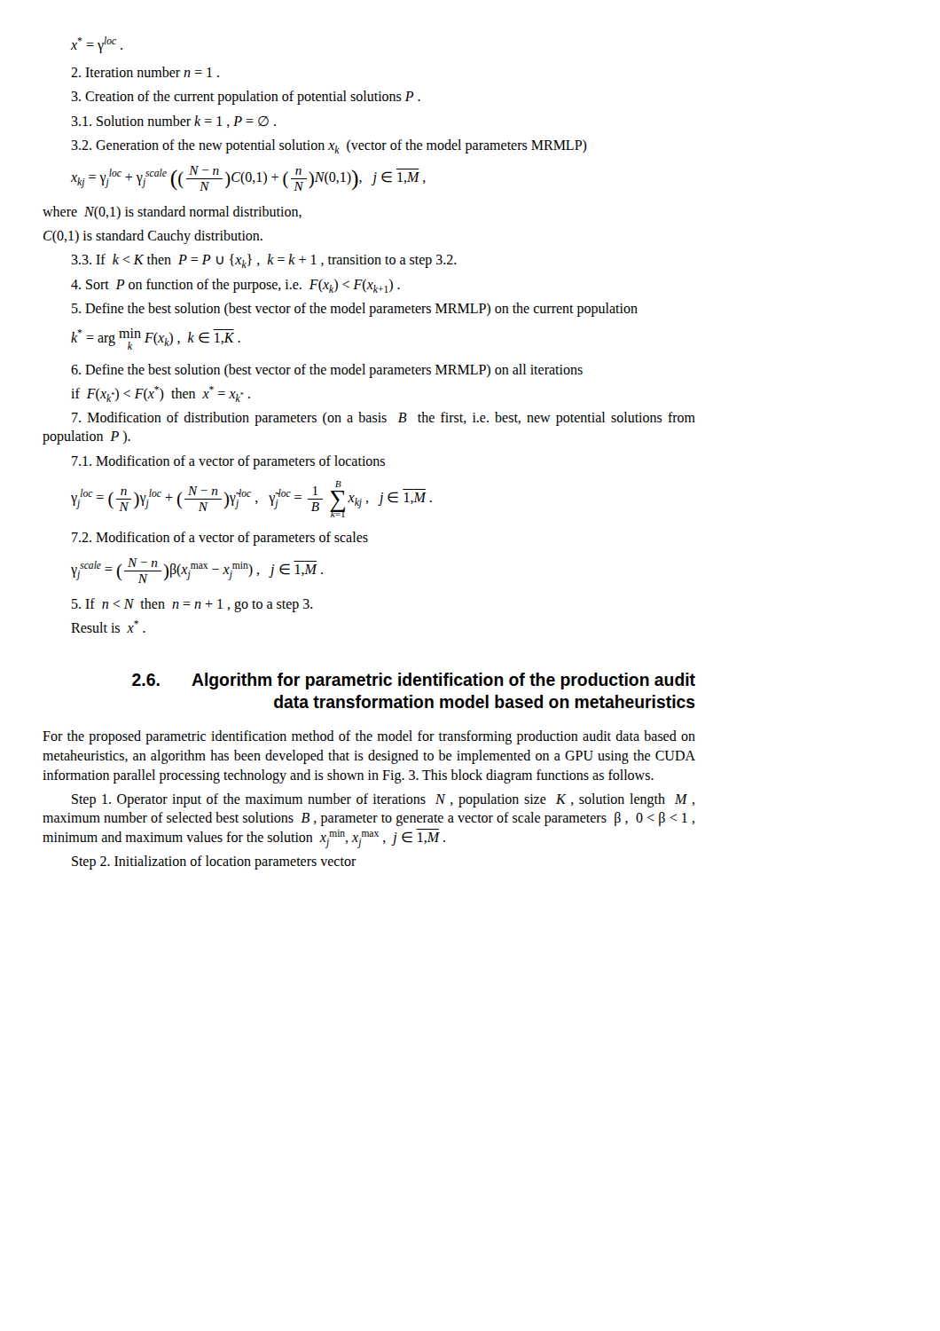x* = γloc .
2. Iteration number n = 1 .
3. Creation of the current population of potential solutions P .
3.1. Solution number k = 1 , P = ∅ .
3.2. Generation of the new potential solution xk (vector of the model parameters MRMLP)
xkj = γjloc + γjscale ((N − n N) C(0,1) + (nN) N(0,1)), j ∈ 1,M ,
where N(0,1) is standard normal distribution,
C(0,1) is standard Cauchy distribution.
3.3. If k < K then P = P ∪ {xk} , k = k + 1 , transition to a step 3.2.
4. Sort P on function of the purpose, i.e. F(xk) < F(xk+1) .
5. Define the best solution (best vector of the model parameters MRMLP) on the current population
k* = arg min k F(xk) , k ∈ 1,K .
6. Define the best solution (best vector of the model parameters MRMLP) on all iterations
if F(xk*) < F(x*) then x* = xk* .
7. Modification of distribution parameters (on a basis B the first, i.e. best, new potential solutions from population P ).
7.1. Modification of a vector of parameters of locations
γjloc = (nN) γjloc + (N − n N) γ̃jloc , γ̃jloc = 1 B B∑k=1 xkj , j ∈ 1,M .
7.2. Modification of a vector of parameters of scales
γjscale = (N − n N) β(xjmax − xjmin) , j ∈ 1,M .
5. If n < N then n = n + 1 , go to a step 3.
Result is x* .
2.6. Algorithm for parametric identification of the production audit data transformation model based on metaheuristics
For the proposed parametric identification method of the model for transforming production audit data based on metaheuristics, an algorithm has been developed that is designed to be implemented on a GPU using the CUDA information parallel processing technology and is shown in Fig. 3. This block diagram functions as follows.
Step 1. Operator input of the maximum number of iterations N , population size K , solution length M , maximum number of selected best solutions B , parameter to generate a vector of scale parameters β , 0 < β < 1 , minimum and maximum values for the solution xjmin, xjmax , j ∈ 1,M .
Step 2. Initialization of location parameters vector